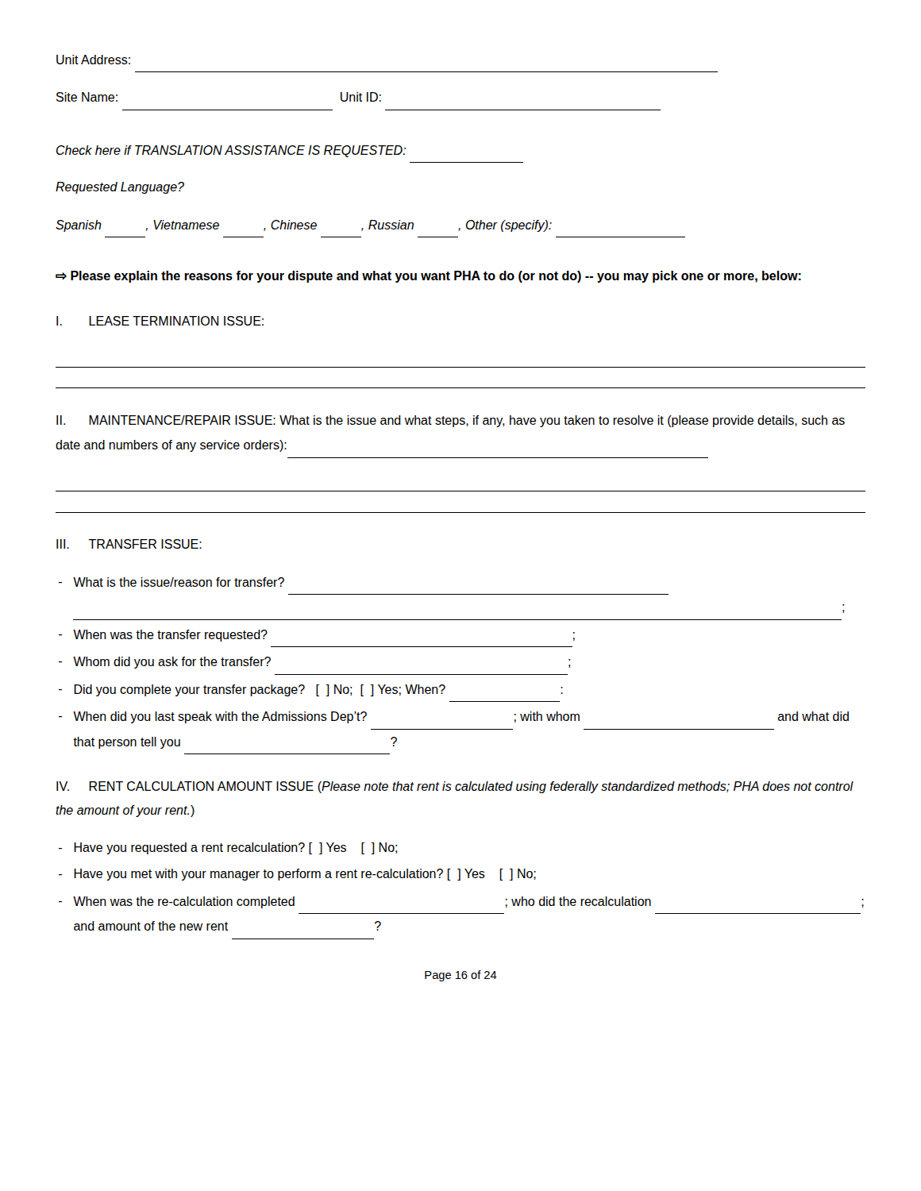Unit Address:
Site Name: Unit ID:
Check here if TRANSLATION ASSISTANCE IS REQUESTED:
Requested Language?
Spanish , Vietnamese , Chinese , Russian , Other (specify):
⇨ Please explain the reasons for your dispute and what you want PHA to do (or not do) -- you may pick one or more, below:
I. LEASE TERMINATION ISSUE:
II. MAINTENANCE/REPAIR ISSUE: What is the issue and what steps, if any, have you taken to resolve it (please provide details, such as date and numbers of any service orders):
III. TRANSFER ISSUE:
What is the issue/reason for transfer?
;
When was the transfer requested? ;
Whom did you ask for the transfer? ;
Did you complete your transfer package? [ ] No; [ ] Yes; When? :
When did you last speak with the Admissions Dep’t? ; with whom and what did that person tell you ?
IV. RENT CALCULATION AMOUNT ISSUE (Please note that rent is calculated using federally standardized methods; PHA does not control the amount of your rent.)
Have you requested a rent recalculation? [ ] Yes [ ] No;
Have you met with your manager to perform a rent re-calculation? [ ] Yes [ ] No;
When was the re-calculation completed ; who did the recalculation ; and amount of the new rent ?
Page 16 of 24